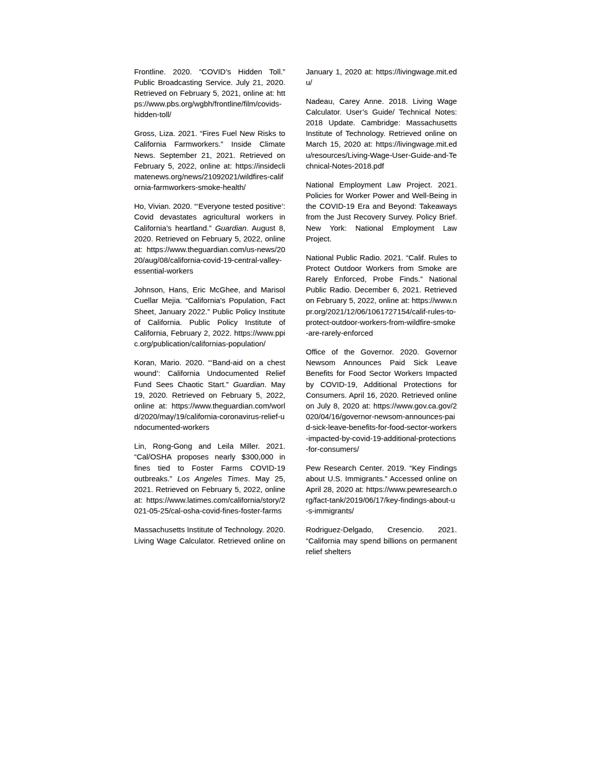Frontline. 2020. “COVID’s Hidden Toll.” Public Broadcasting Service. July 21, 2020. Retrieved on February 5, 2021, online at: https://www.pbs.org/wgbh/frontline/film/covids-hidden-toll/
Gross, Liza. 2021. “Fires Fuel New Risks to California Farmworkers.” Inside Climate News. September 21, 2021. Retrieved on February 5, 2022, online at: https://insideclimatenews.org/news/21092021/wildfires-california-farmworkers-smoke-health/
Ho, Vivian. 2020. “‘Everyone tested positive’: Covid devastates agricultural workers in California’s heartland.” Guardian. August 8, 2020. Retrieved on February 5, 2022, online at: https://www.theguardian.com/us-news/2020/aug/08/california-covid-19-central-valley-essential-workers
Johnson, Hans, Eric McGhee, and Marisol Cuellar Mejia. “California's Population, Fact Sheet, January 2022.” Public Policy Institute of California. Public Policy Institute of California, February 2, 2022. https://www.ppic.org/publication/californias-population/
Koran, Mario. 2020. “‘Band-aid on a chest wound’: California Undocumented Relief Fund Sees Chaotic Start.” Guardian. May 19, 2020. Retrieved on February 5, 2022, online at: https://www.theguardian.com/world/2020/may/19/california-coronavirus-relief-undocumented-workers
Lin, Rong-Gong and Leila Miller. 2021. “Cal/OSHA proposes nearly $300,000 in fines tied to Foster Farms COVID-19 outbreaks.” Los Angeles Times. May 25, 2021. Retrieved on February 5, 2022, online at: https://www.latimes.com/california/story/2021-05-25/cal-osha-covid-fines-foster-farms
Massachusetts Institute of Technology. 2020. Living Wage Calculator. Retrieved online on January 1, 2020 at: https://livingwage.mit.edu/
Nadeau, Carey Anne. 2018. Living Wage Calculator. User’s Guide/ Technical Notes: 2018 Update. Cambridge: Massachusetts Institute of Technology. Retrieved online on March 15, 2020 at: https://livingwage.mit.edu/resources/Living-Wage-User-Guide-and-Technical-Notes-2018.pdf
National Employment Law Project. 2021. Policies for Worker Power and Well-Being in the COVID-19 Era and Beyond: Takeaways from the Just Recovery Survey. Policy Brief. New York: National Employment Law Project.
National Public Radio. 2021. “Calif. Rules to Protect Outdoor Workers from Smoke are Rarely Enforced, Probe Finds.” National Public Radio. December 6, 2021. Retrieved on February 5, 2022, online at: https://www.npr.org/2021/12/06/1061727154/calif-rules-to-protect-outdoor-workers-from-wildfire-smoke-are-rarely-enforced
Office of the Governor. 2020. Governor Newsom Announces Paid Sick Leave Benefits for Food Sector Workers Impacted by COVID-19, Additional Protections for Consumers. April 16, 2020. Retrieved online on July 8, 2020 at: https://www.gov.ca.gov/2020/04/16/governor-newsom-announces-paid-sick-leave-benefits-for-food-sector-workers-impacted-by-covid-19-additional-protections-for-consumers/
Pew Research Center. 2019. “Key Findings about U.S. Immigrants.” Accessed online on April 28, 2020 at: https://www.pewresearch.org/fact-tank/2019/06/17/key-findings-about-u-s-immigrants/
Rodriguez-Delgado, Cresencio. 2021. “California may spend billions on permanent relief shelters